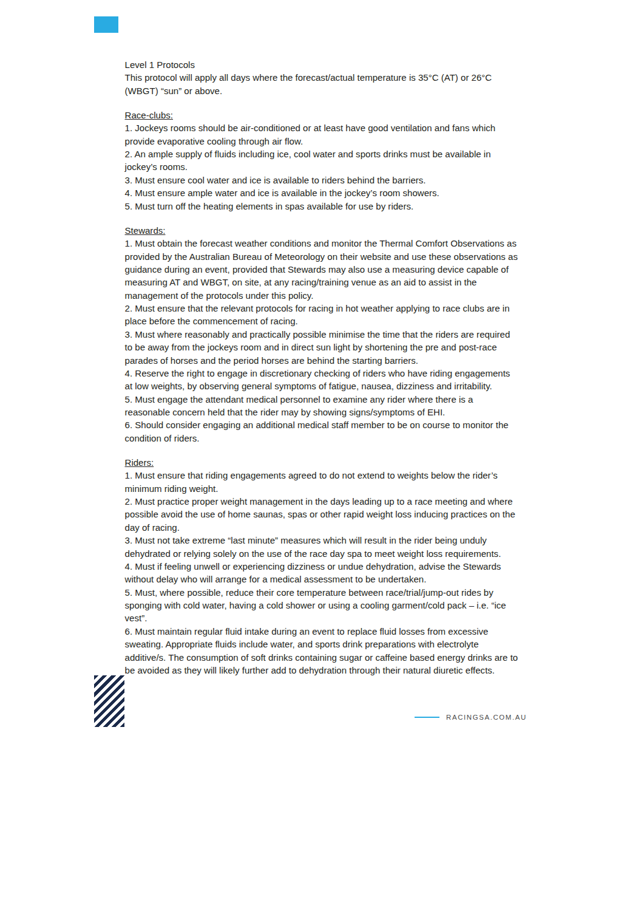Level 1 Protocols
This protocol will apply all days where the forecast/actual temperature is 35°C (AT) or 26°C (WBGT) “sun” or above.
Race-clubs:
1. Jockeys rooms should be air-conditioned or at least have good ventilation and fans which provide evaporative cooling through air flow.
2. An ample supply of fluids including ice, cool water and sports drinks must be available in jockey’s rooms.
3. Must ensure cool water and ice is available to riders behind the barriers.
4. Must ensure ample water and ice is available in the jockey’s room showers.
5. Must turn off the heating elements in spas available for use by riders.
Stewards:
1. Must obtain the forecast weather conditions and monitor the Thermal Comfort Observations as provided by the Australian Bureau of Meteorology on their website and use these observations as guidance during an event, provided that Stewards may also use a measuring device capable of measuring AT and WBGT, on site, at any racing/training venue as an aid to assist in the management of the protocols under this policy.
2. Must ensure that the relevant protocols for racing in hot weather applying to race clubs are in place before the commencement of racing.
3. Must where reasonably and practically possible minimise the time that the riders are required to be away from the jockeys room and in direct sun light by shortening the pre and post-race parades of horses and the period horses are behind the starting barriers.
4. Reserve the right to engage in discretionary checking of riders who have riding engagements at low weights, by observing general symptoms of fatigue, nausea, dizziness and irritability.
5. Must engage the attendant medical personnel to examine any rider where there is a reasonable concern held that the rider may by showing signs/symptoms of EHI.
6. Should consider engaging an additional medical staff member to be on course to monitor the condition of riders.
Riders:
1. Must ensure that riding engagements agreed to do not extend to weights below the rider’s minimum riding weight.
2. Must practice proper weight management in the days leading up to a race meeting and where possible avoid the use of home saunas, spas or other rapid weight loss inducing practices on the day of racing.
3. Must not take extreme “last minute” measures which will result in the rider being unduly dehydrated or relying solely on the use of the race day spa to meet weight loss requirements.
4. Must if feeling unwell or experiencing dizziness or undue dehydration, advise the Stewards without delay who will arrange for a medical assessment to be undertaken.
5. Must, where possible, reduce their core temperature between race/trial/jump-out rides by sponging with cold water, having a cold shower or using a cooling garment/cold pack – i.e. “ice vest”.
6. Must maintain regular fluid intake during an event to replace fluid losses from excessive sweating. Appropriate fluids include water, and sports drink preparations with electrolyte additive/s. The consumption of soft drinks containing sugar or caffeine based energy drinks are to be avoided as they will likely further add to dehydration through their natural diuretic effects.
RACINGSA.COM.AU